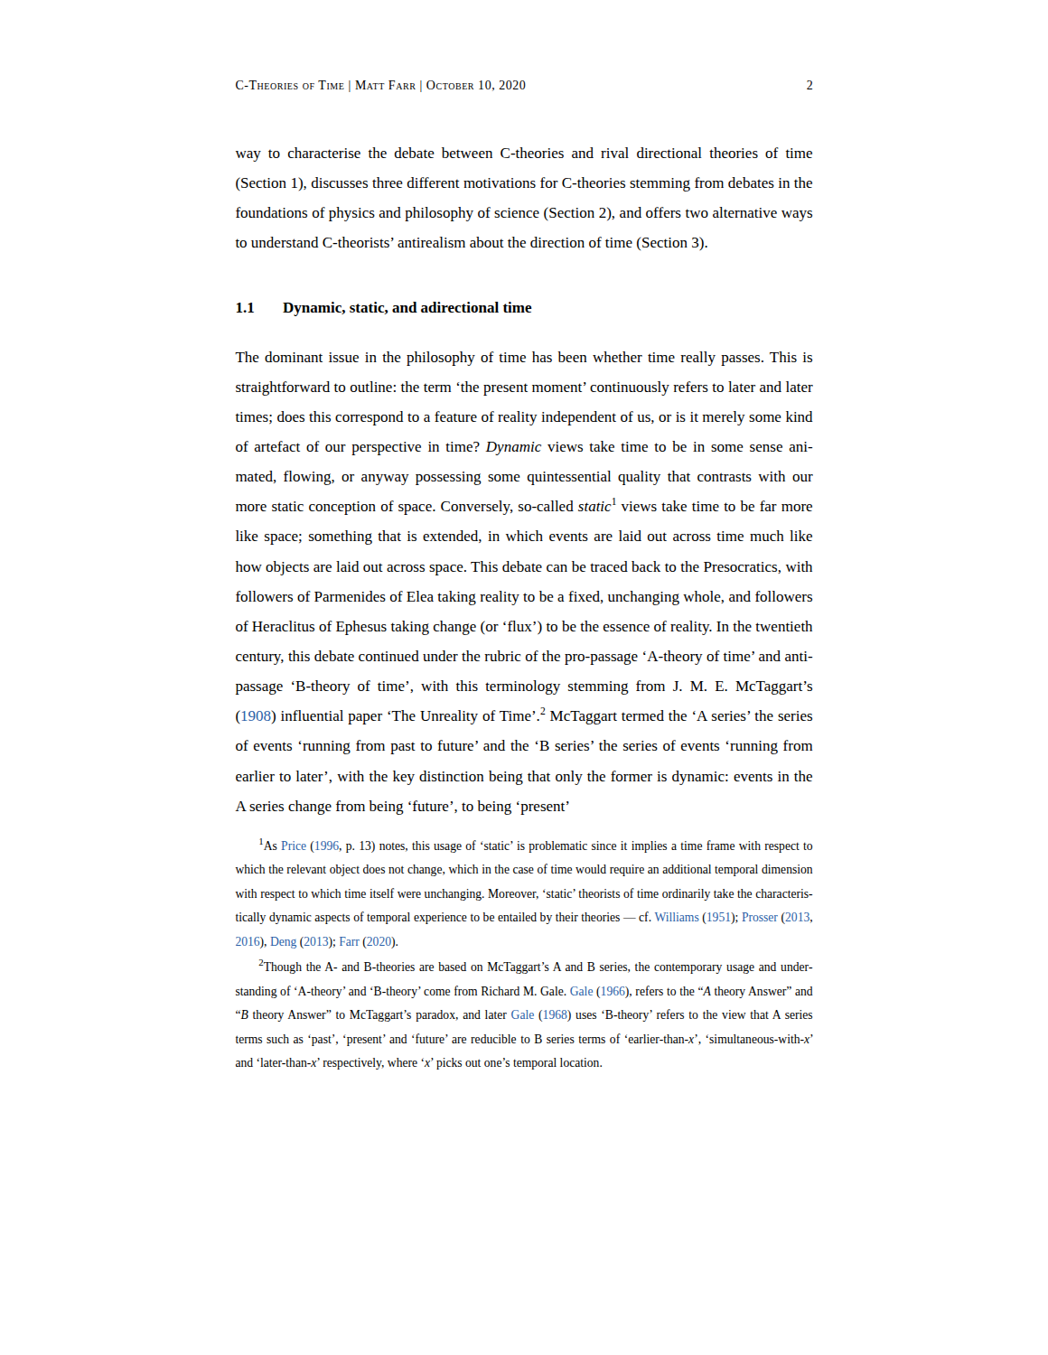C-Theories of Time | Matt Farr | October 10, 2020 2
way to characterise the debate between C-theories and rival directional theories of time (Section 1), discusses three different motivations for C-theories stemming from debates in the foundations of physics and philosophy of science (Section 2), and offers two alternative ways to understand C-theorists’ antirealism about the direction of time (Section 3).
1.1 Dynamic, static, and adirectional time
The dominant issue in the philosophy of time has been whether time really passes. This is straightforward to outline: the term ‘the present moment’ continuously refers to later and later times; does this correspond to a feature of reality independent of us, or is it merely some kind of artefact of our perspective in time? Dynamic views take time to be in some sense animated, flowing, or anyway possessing some quintessential quality that contrasts with our more static conception of space. Conversely, so-called static1 views take time to be far more like space; something that is extended, in which events are laid out across time much like how objects are laid out across space. This debate can be traced back to the Presocratics, with followers of Parmenides of Elea taking reality to be a fixed, unchanging whole, and followers of Heraclitus of Ephesus taking change (or ‘flux’) to be the essence of reality. In the twentieth century, this debate continued under the rubric of the pro-passage ‘A-theory of time’ and anti-passage ‘B-theory of time’, with this terminology stemming from J. M. E. McTaggart’s (1908) influential paper ‘The Unreality of Time’.2 McTaggart termed the ‘A series’ the series of events ‘running from past to future’ and the ‘B series’ the series of events ‘running from earlier to later’, with the key distinction being that only the former is dynamic: events in the A series change from being ‘future’, to being ‘present’
1As Price (1996, p. 13) notes, this usage of ‘static’ is problematic since it implies a time frame with respect to which the relevant object does not change, which in the case of time would require an additional temporal dimension with respect to which time itself were unchanging. Moreover, ‘static’ theorists of time ordinarily take the characteristically dynamic aspects of temporal experience to be entailed by their theories — cf. Williams (1951); Prosser (2013, 2016), Deng (2013); Farr (2020).
2Though the A- and B-theories are based on McTaggart’s A and B series, the contemporary usage and understanding of ‘A-theory’ and ‘B-theory’ come from Richard M. Gale. Gale (1966), refers to the “A theory Answer” and “B theory Answer” to McTaggart’s paradox, and later Gale (1968) uses ‘B-theory’ refers to the view that A series terms such as ‘past’, ‘present’ and ‘future’ are reducible to B series terms of ‘earlier-than-x’, ‘simultaneous-with-x’ and ‘later-than-x’ respectively, where ‘x’ picks out one’s temporal location.